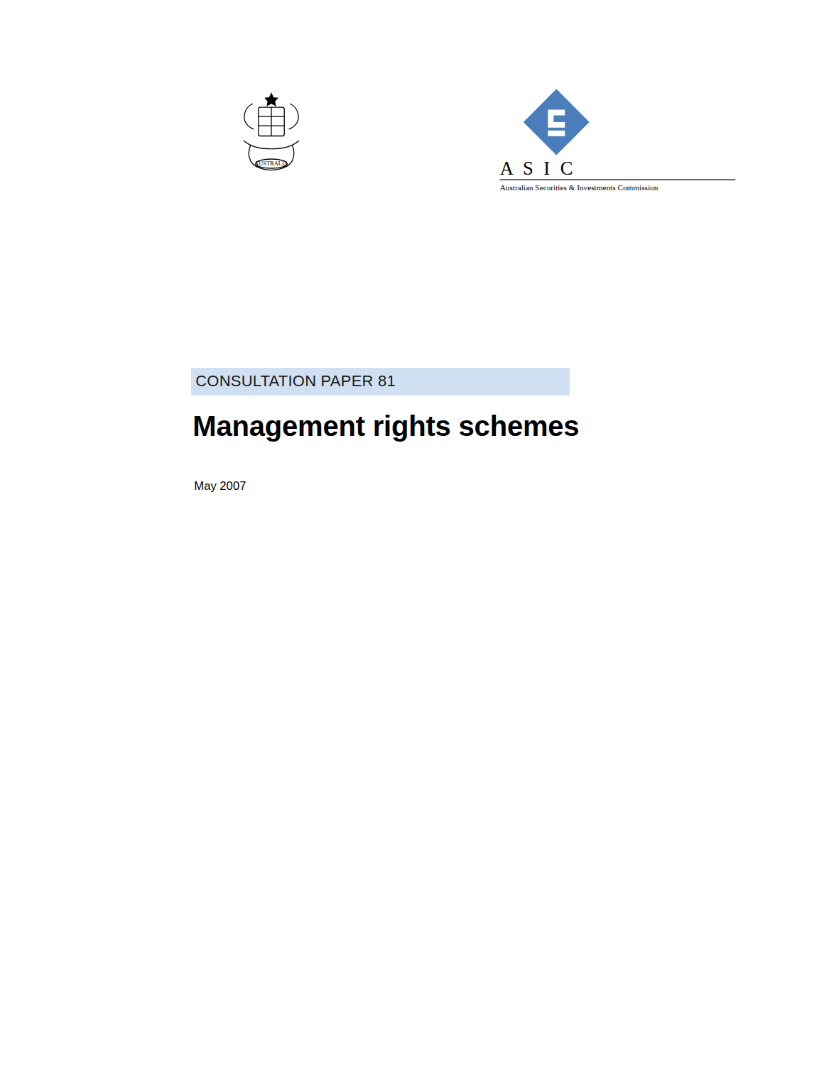CONSULTATION PAPER 81
Management rights schemes
May 2007